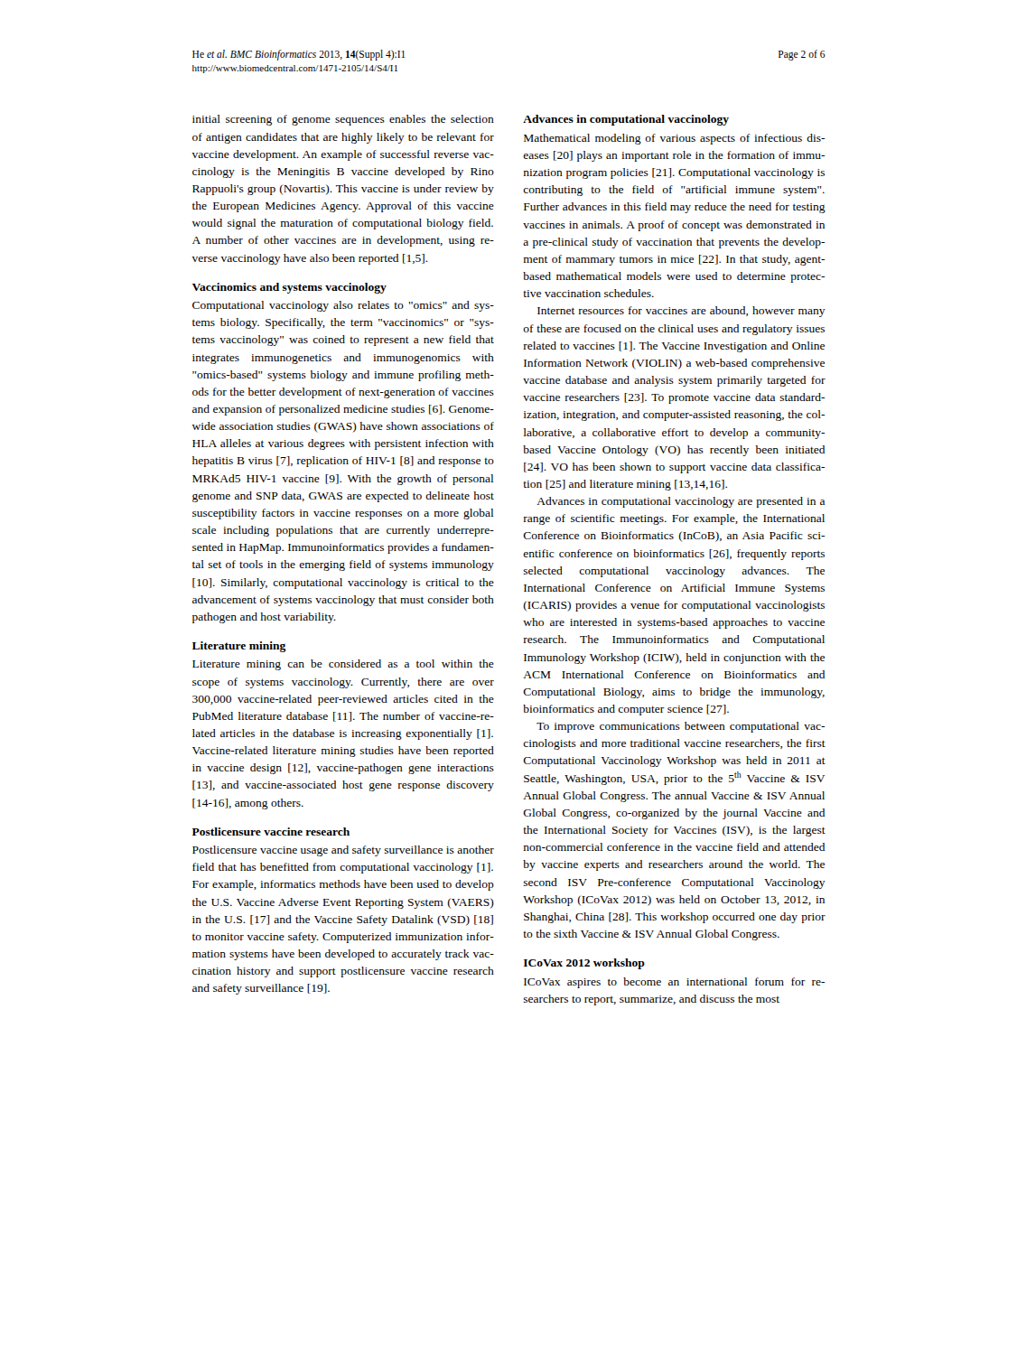He et al. BMC Bioinformatics 2013, 14(Suppl 4):I1
http://www.biomedcentral.com/1471-2105/14/S4/I1
Page 2 of 6
initial screening of genome sequences enables the selection of antigen candidates that are highly likely to be relevant for vaccine development. An example of successful reverse vaccinology is the Meningitis B vaccine developed by Rino Rappuoli's group (Novartis). This vaccine is under review by the European Medicines Agency. Approval of this vaccine would signal the maturation of computational biology field. A number of other vaccines are in development, using reverse vaccinology have also been reported [1,5].
Vaccinomics and systems vaccinology
Computational vaccinology also relates to "omics" and systems biology. Specifically, the term "vaccinomics" or "systems vaccinology" was coined to represent a new field that integrates immunogenetics and immunogenomics with "omics-based" systems biology and immune profiling methods for the better development of next-generation of vaccines and expansion of personalized medicine studies [6]. Genome-wide association studies (GWAS) have shown associations of HLA alleles at various degrees with persistent infection with hepatitis B virus [7], replication of HIV-1 [8] and response to MRKAd5 HIV-1 vaccine [9]. With the growth of personal genome and SNP data, GWAS are expected to delineate host susceptibility factors in vaccine responses on a more global scale including populations that are currently underrepresented in HapMap. Immunoinformatics provides a fundamental set of tools in the emerging field of systems immunology [10]. Similarly, computational vaccinology is critical to the advancement of systems vaccinology that must consider both pathogen and host variability.
Literature mining
Literature mining can be considered as a tool within the scope of systems vaccinology. Currently, there are over 300,000 vaccine-related peer-reviewed articles cited in the PubMed literature database [11]. The number of vaccine-related articles in the database is increasing exponentially [1]. Vaccine-related literature mining studies have been reported in vaccine design [12], vaccine-pathogen gene interactions [13], and vaccine-associated host gene response discovery [14-16], among others.
Postlicensure vaccine research
Postlicensure vaccine usage and safety surveillance is another field that has benefitted from computational vaccinology [1]. For example, informatics methods have been used to develop the U.S. Vaccine Adverse Event Reporting System (VAERS) in the U.S. [17] and the Vaccine Safety Datalink (VSD) [18] to monitor vaccine safety. Computerized immunization information systems have been developed to accurately track vaccination history and support postlicensure vaccine research and safety surveillance [19].
Advances in computational vaccinology
Mathematical modeling of various aspects of infectious diseases [20] plays an important role in the formation of immunization program policies [21]. Computational vaccinology is contributing to the field of "artificial immune system". Further advances in this field may reduce the need for testing vaccines in animals. A proof of concept was demonstrated in a pre-clinical study of vaccination that prevents the development of mammary tumors in mice [22]. In that study, agent-based mathematical models were used to determine protective vaccination schedules.
Internet resources for vaccines are abound, however many of these are focused on the clinical uses and regulatory issues related to vaccines [1]. The Vaccine Investigation and Online Information Network (VIOLIN) a web-based comprehensive vaccine database and analysis system primarily targeted for vaccine researchers [23]. To promote vaccine data standardization, integration, and computer-assisted reasoning, the collaborative, a collaborative effort to develop a community-based Vaccine Ontology (VO) has recently been initiated [24]. VO has been shown to support vaccine data classification [25] and literature mining [13,14,16].
Advances in computational vaccinology are presented in a range of scientific meetings. For example, the International Conference on Bioinformatics (InCoB), an Asia Pacific scientific conference on bioinformatics [26], frequently reports selected computational vaccinology advances. The International Conference on Artificial Immune Systems (ICARIS) provides a venue for computational vaccinologists who are interested in systems-based approaches to vaccine research. The Immunoinformatics and Computational Immunology Workshop (ICIW), held in conjunction with the ACM International Conference on Bioinformatics and Computational Biology, aims to bridge the immunology, bioinformatics and computer science [27].
To improve communications between computational vaccinologists and more traditional vaccine researchers, the first Computational Vaccinology Workshop was held in 2011 at Seattle, Washington, USA, prior to the 5th Vaccine & ISV Annual Global Congress. The annual Vaccine & ISV Annual Global Congress, co-organized by the journal Vaccine and the International Society for Vaccines (ISV), is the largest non-commercial conference in the vaccine field and attended by vaccine experts and researchers around the world. The second ISV Pre-conference Computational Vaccinology Workshop (ICoVax 2012) was held on October 13, 2012, in Shanghai, China [28]. This workshop occurred one day prior to the sixth Vaccine & ISV Annual Global Congress.
ICoVax 2012 workshop
ICoVax aspires to become an international forum for researchers to report, summarize, and discuss the most